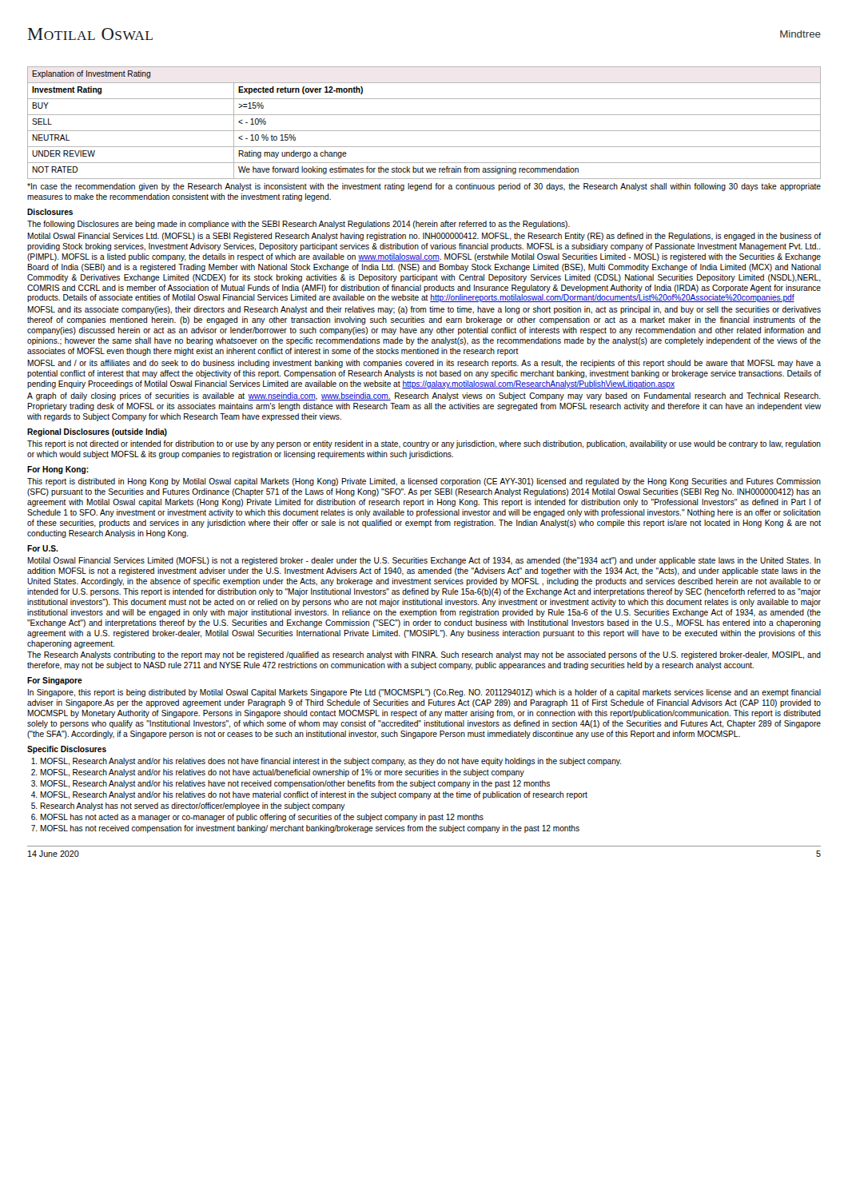MOTILAL OSWAL
Mindtree
| Explanation of Investment Rating |
| --- |
| Investment Rating | Expected return (over 12-month) |
| BUY | >=15% |
| SELL | < - 10% |
| NEUTRAL | < - 10 % to 15% |
| UNDER REVIEW | Rating may undergo a change |
| NOT RATED | We have forward looking estimates for the stock but we refrain from assigning recommendation |
*In case the recommendation given by the Research Analyst is inconsistent with the investment rating legend for a continuous period of 30 days, the Research Analyst shall within following 30 days take appropriate measures to make the recommendation consistent with the investment rating legend.
Disclosures
The following Disclosures are being made in compliance with the SEBI Research Analyst Regulations 2014 (herein after referred to as the Regulations).
Motilal Oswal Financial Services Ltd. (MOFSL) is a SEBI Registered Research Analyst having registration no. INH000000412. MOFSL, the Research Entity (RE) as defined in the Regulations, is engaged in the business of providing Stock broking services, Investment Advisory Services, Depository participant services & distribution of various financial products. MOFSL is a subsidiary company of Passionate Investment Management Pvt. Ltd.. (PIMPL). MOFSL is a listed public company, the details in respect of which are available on www.motilaloswal.com. MOFSL (erstwhile Motilal Oswal Securities Limited - MOSL) is registered with the Securities & Exchange Board of India (SEBI) and is a registered Trading Member with National Stock Exchange of India Ltd. (NSE) and Bombay Stock Exchange Limited (BSE), Multi Commodity Exchange of India Limited (MCX) and National Commodity & Derivatives Exchange Limited (NCDEX) for its stock broking activities & is Depository participant with Central Depository Services Limited (CDSL) National Securities Depository Limited (NSDL),NERL, COMRIS and CCRL and is member of Association of Mutual Funds of India (AMFI) for distribution of financial products and Insurance Regulatory & Development Authority of India (IRDA) as Corporate Agent for insurance products. Details of associate entities of Motilal Oswal Financial Services Limited are available on the website at http://onlinereports.motilaloswal.com/Dormant/documents/List%20of%20Associate%20companies.pdf
MOFSL and its associate company(ies), their directors and Research Analyst and their relatives may; (a) from time to time, have a long or short position in, act as principal in, and buy or sell the securities or derivatives thereof of companies mentioned herein. (b) be engaged in any other transaction involving such securities and earn brokerage or other compensation or act as a market maker in the financial instruments of the company(ies) discussed herein or act as an advisor or lender/borrower to such company(ies) or may have any other potential conflict of interests with respect to any recommendation and other related information and opinions.; however the same shall have no bearing whatsoever on the specific recommendations made by the analyst(s), as the recommendations made by the analyst(s) are completely independent of the views of the associates of MOFSL even though there might exist an inherent conflict of interest in some of the stocks mentioned in the research report
MOFSL and / or its affiliates and do seek to do business including investment banking with companies covered in its research reports. As a result, the recipients of this report should be aware that MOFSL may have a potential conflict of interest that may affect the objectivity of this report. Compensation of Research Analysts is not based on any specific merchant banking, investment banking or brokerage service transactions. Details of pending Enquiry Proceedings of Motilal Oswal Financial Services Limited are available on the website at https://galaxy.motilaloswal.com/ResearchAnalyst/PublishViewLitigation.aspx
A graph of daily closing prices of securities is available at www.nseindia.com, www.bseindia.com. Research Analyst views on Subject Company may vary based on Fundamental research and Technical Research. Proprietary trading desk of MOFSL or its associates maintains arm's length distance with Research Team as all the activities are segregated from MOFSL research activity and therefore it can have an independent view with regards to Subject Company for which Research Team have expressed their views.
Regional Disclosures (outside India)
This report is not directed or intended for distribution to or use by any person or entity resident in a state, country or any jurisdiction, where such distribution, publication, availability or use would be contrary to law, regulation or which would subject MOFSL & its group companies to registration or licensing requirements within such jurisdictions.
For Hong Kong:
This report is distributed in Hong Kong by Motilal Oswal capital Markets (Hong Kong) Private Limited, a licensed corporation (CE AYY-301) licensed and regulated by the Hong Kong Securities and Futures Commission (SFC) pursuant to the Securities and Futures Ordinance (Chapter 571 of the Laws of Hong Kong) "SFO". As per SEBI (Research Analyst Regulations) 2014 Motilal Oswal Securities (SEBI Reg No. INH000000412) has an agreement with Motilal Oswal capital Markets (Hong Kong) Private Limited for distribution of research report in Hong Kong. This report is intended for distribution only to "Professional Investors" as defined in Part I of Schedule 1 to SFO. Any investment or investment activity to which this document relates is only available to professional investor and will be engaged only with professional investors." Nothing here is an offer or solicitation of these securities, products and services in any jurisdiction where their offer or sale is not qualified or exempt from registration. The Indian Analyst(s) who compile this report is/are not located in Hong Kong & are not conducting Research Analysis in Hong Kong.
For U.S.
Motilal Oswal Financial Services Limited (MOFSL) is not a registered broker - dealer under the U.S. Securities Exchange Act of 1934, as amended (the"1934 act") and under applicable state laws in the United States. In addition MOFSL is not a registered investment adviser under the U.S. Investment Advisers Act of 1940, as amended (the "Advisers Act" and together with the 1934 Act, the "Acts), and under applicable state laws in the United States. Accordingly, in the absence of specific exemption under the Acts, any brokerage and investment services provided by MOFSL , including the products and services described herein are not available to or intended for U.S. persons. This report is intended for distribution only to "Major Institutional Investors" as defined by Rule 15a-6(b)(4) of the Exchange Act and interpretations thereof by SEC (henceforth referred to as "major institutional investors"). This document must not be acted on or relied on by persons who are not major institutional investors. Any investment or investment activity to which this document relates is only available to major institutional investors and will be engaged in only with major institutional investors. In reliance on the exemption from registration provided by Rule 15a-6 of the U.S. Securities Exchange Act of 1934, as amended (the "Exchange Act") and interpretations thereof by the U.S. Securities and Exchange Commission ("SEC") in order to conduct business with Institutional Investors based in the U.S., MOFSL has entered into a chaperoning agreement with a U.S. registered broker-dealer, Motilal Oswal Securities International Private Limited. ("MOSIPL"). Any business interaction pursuant to this report will have to be executed within the provisions of this chaperoning agreement.
The Research Analysts contributing to the report may not be registered /qualified as research analyst with FINRA. Such research analyst may not be associated persons of the U.S. registered broker-dealer, MOSIPL, and therefore, may not be subject to NASD rule 2711 and NYSE Rule 472 restrictions on communication with a subject company, public appearances and trading securities held by a research analyst account.
For Singapore
In Singapore, this report is being distributed by Motilal Oswal Capital Markets Singapore Pte Ltd ("MOCMSPL") (Co.Reg. NO. 201129401Z) which is a holder of a capital markets services license and an exempt financial adviser in Singapore.As per the approved agreement under Paragraph 9 of Third Schedule of Securities and Futures Act (CAP 289) and Paragraph 11 of First Schedule of Financial Advisors Act (CAP 110) provided to MOCMSPL by Monetary Authority of Singapore. Persons in Singapore should contact MOCMSPL in respect of any matter arising from, or in connection with this report/publication/communication. This report is distributed solely to persons who qualify as "Institutional Investors", of which some of whom may consist of "accredited" institutional investors as defined in section 4A(1) of the Securities and Futures Act, Chapter 289 of Singapore ("the SFA"). Accordingly, if a Singapore person is not or ceases to be such an institutional investor, such Singapore Person must immediately discontinue any use of this Report and inform MOCMSPL.
Specific Disclosures
MOFSL, Research Analyst and/or his relatives does not have financial interest in the subject company, as they do not have equity holdings in the subject company.
MOFSL, Research Analyst and/or his relatives do not have actual/beneficial ownership of 1% or more securities in the subject company
MOFSL, Research Analyst and/or his relatives have not received compensation/other benefits from the subject company in the past 12 months
MOFSL, Research Analyst and/or his relatives do not have material conflict of interest in the subject company at the time of publication of research report
Research Analyst has not served as director/officer/employee in the subject company
MOFSL has not acted as a manager or co-manager of public offering of securities of the subject company in past 12 months
MOFSL has not received compensation for investment banking/ merchant banking/brokerage services from the subject company in the past 12 months
14 June 2020
5